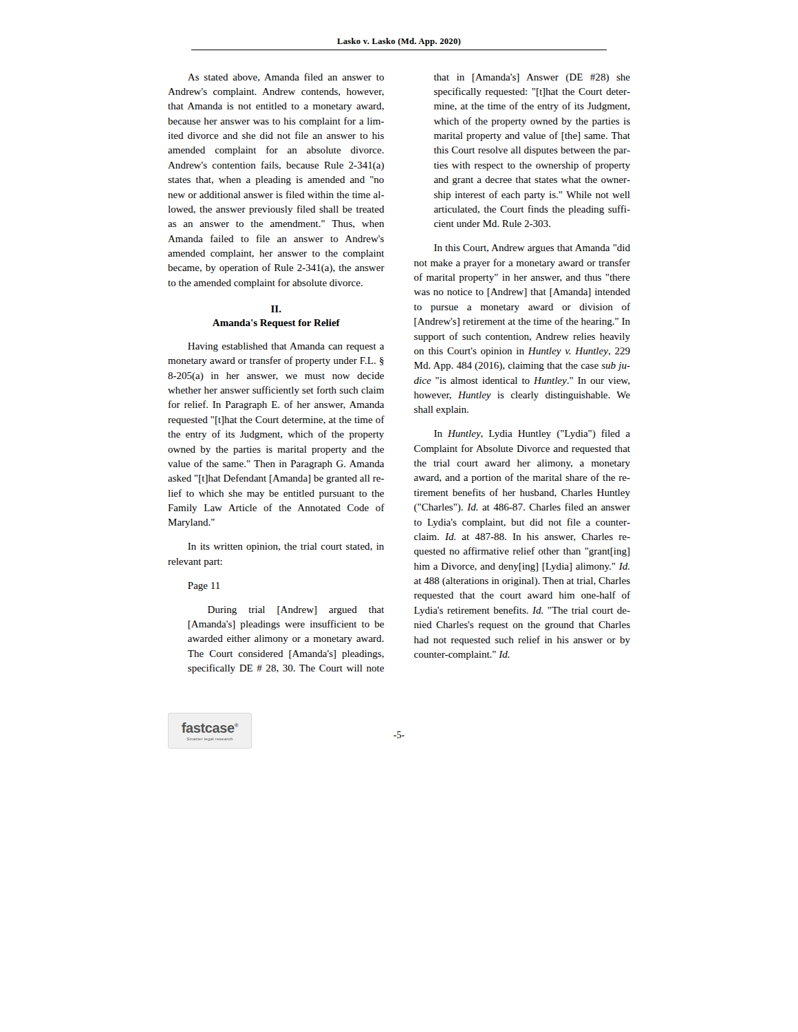Lasko v. Lasko (Md. App. 2020)
As stated above, Amanda filed an answer to Andrew's complaint. Andrew contends, however, that Amanda is not entitled to a monetary award, because her answer was to his complaint for a limited divorce and she did not file an answer to his amended complaint for an absolute divorce. Andrew's contention fails, because Rule 2-341(a) states that, when a pleading is amended and "no new or additional answer is filed within the time allowed, the answer previously filed shall be treated as an answer to the amendment." Thus, when Amanda failed to file an answer to Andrew's amended complaint, her answer to the complaint became, by operation of Rule 2-341(a), the answer to the amended complaint for absolute divorce.
II.
Amanda's Request for Relief
Having established that Amanda can request a monetary award or transfer of property under F.L. § 8-205(a) in her answer, we must now decide whether her answer sufficiently set forth such claim for relief. In Paragraph E. of her answer, Amanda requested "[t]hat the Court determine, at the time of the entry of its Judgment, which of the property owned by the parties is marital property and the value of the same." Then in Paragraph G. Amanda asked "[t]hat Defendant [Amanda] be granted all relief to which she may be entitled pursuant to the Family Law Article of the Annotated Code of Maryland."
In its written opinion, the trial court stated, in relevant part:
Page 11
During trial [Andrew] argued that [Amanda's] pleadings were insufficient to be awarded either alimony or a monetary award. The Court considered [Amanda's] pleadings, specifically DE # 28, 30. The Court will note that in [Amanda's] Answer (DE #28) she specifically requested: "[t]hat the Court determine, at the time of the entry of its Judgment, which of the property owned by the parties is marital property and value of [the] same. That this Court resolve all disputes between the parties with respect to the ownership of property and grant a decree that states what the ownership interest of each party is." While not well articulated, the Court finds the pleading sufficient under Md. Rule 2-303.
In this Court, Andrew argues that Amanda "did not make a prayer for a monetary award or transfer of marital property" in her answer, and thus "there was no notice to [Andrew] that [Amanda] intended to pursue a monetary award or division of [Andrew's] retirement at the time of the hearing." In support of such contention, Andrew relies heavily on this Court's opinion in Huntley v. Huntley, 229 Md. App. 484 (2016), claiming that the case sub judice "is almost identical to Huntley." In our view, however, Huntley is clearly distinguishable. We shall explain.
In Huntley, Lydia Huntley ("Lydia") filed a Complaint for Absolute Divorce and requested that the trial court award her alimony, a monetary award, and a portion of the marital share of the retirement benefits of her husband, Charles Huntley ("Charles"). Id. at 486-87. Charles filed an answer to Lydia's complaint, but did not file a counterclaim. Id. at 487-88. In his answer, Charles requested no affirmative relief other than "grant[ing] him a Divorce, and deny[ing] [Lydia] alimony." Id. at 488 (alterations in original). Then at trial, Charles requested that the court award him one-half of Lydia's retirement benefits. Id. "The trial court denied Charles's request on the ground that Charles had not requested such relief in his answer or by counter-complaint." Id.
fastcase®
Smarter legal research
-5-